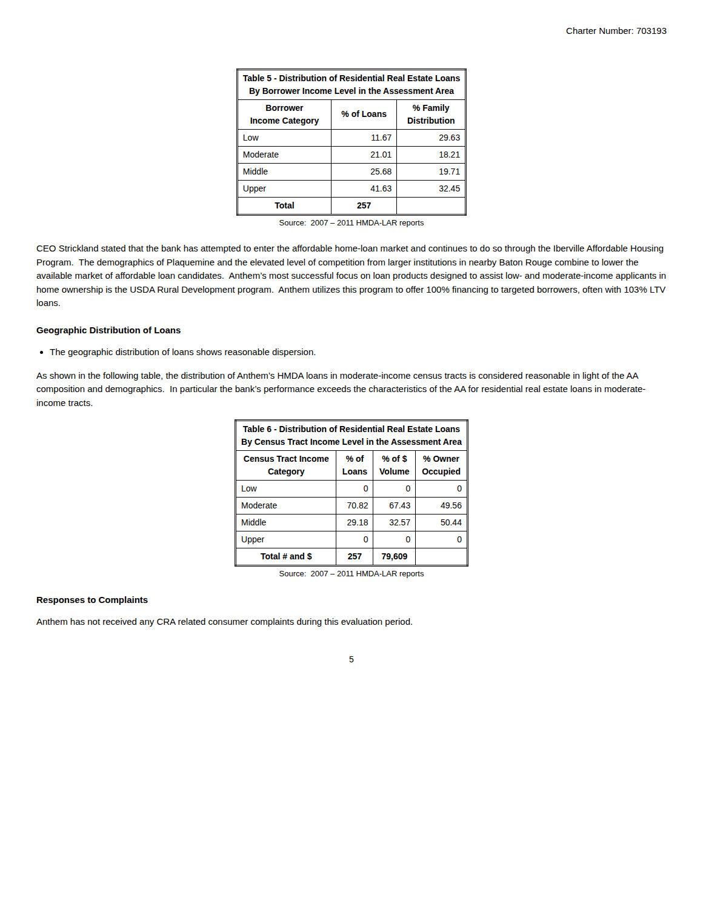Charter Number: 703193
| Table 5 - Distribution of Residential Real Estate Loans By Borrower Income Level in the Assessment Area |
| Borrower Income Category | % of Loans | % Family Distribution |
| Low | 11.67 | 29.63 |
| Moderate | 21.01 | 18.21 |
| Middle | 25.68 | 19.71 |
| Upper | 41.63 | 32.45 |
| Total | 257 | |
Source: 2007 – 2011 HMDA-LAR reports
CEO Strickland stated that the bank has attempted to enter the affordable home-loan market and continues to do so through the Iberville Affordable Housing Program. The demographics of Plaquemine and the elevated level of competition from larger institutions in nearby Baton Rouge combine to lower the available market of affordable loan candidates. Anthem’s most successful focus on loan products designed to assist low- and moderate-income applicants in home ownership is the USDA Rural Development program. Anthem utilizes this program to offer 100% financing to targeted borrowers, often with 103% LTV loans.
Geographic Distribution of Loans
The geographic distribution of loans shows reasonable dispersion.
As shown in the following table, the distribution of Anthem’s HMDA loans in moderate-income census tracts is considered reasonable in light of the AA composition and demographics. In particular the bank’s performance exceeds the characteristics of the AA for residential real estate loans in moderate-income tracts.
| Table 6 - Distribution of Residential Real Estate Loans By Census Tract Income Level in the Assessment Area |
| Census Tract Income Category | % of Loans | % of $ Volume | % Owner Occupied |
| Low | 0 | 0 | 0 |
| Moderate | 70.82 | 67.43 | 49.56 |
| Middle | 29.18 | 32.57 | 50.44 |
| Upper | 0 | 0 | 0 |
| Total # and $ | 257 | 79,609 | |
Source: 2007 – 2011 HMDA-LAR reports
Responses to Complaints
Anthem has not received any CRA related consumer complaints during this evaluation period.
5